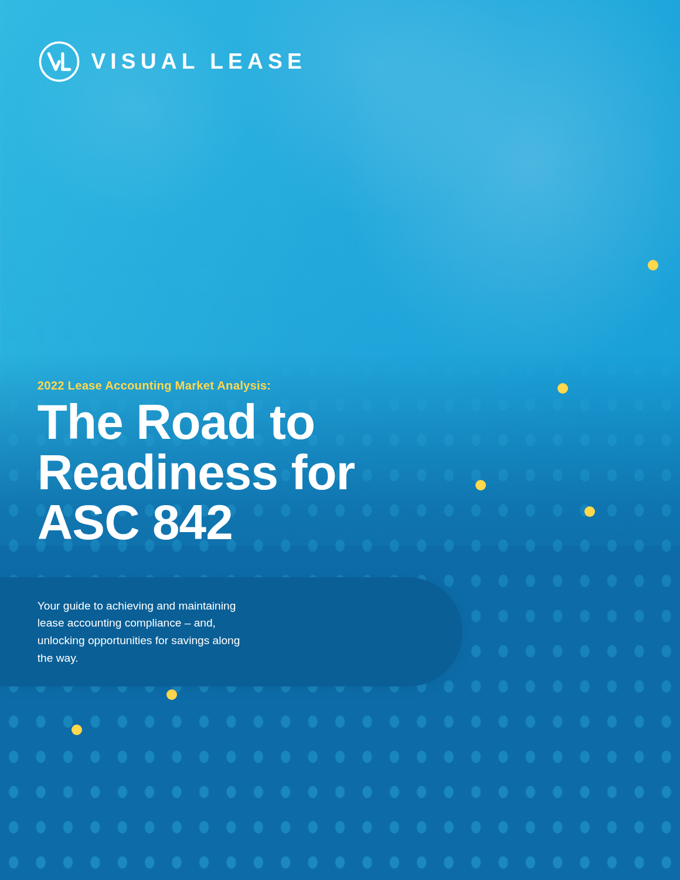VISUAL LEASE
2022 Lease Accounting Market Analysis:
The Road to Readiness for ASC 842
Your guide to achieving and maintaining lease accounting compliance – and, unlocking opportunities for savings along the way.